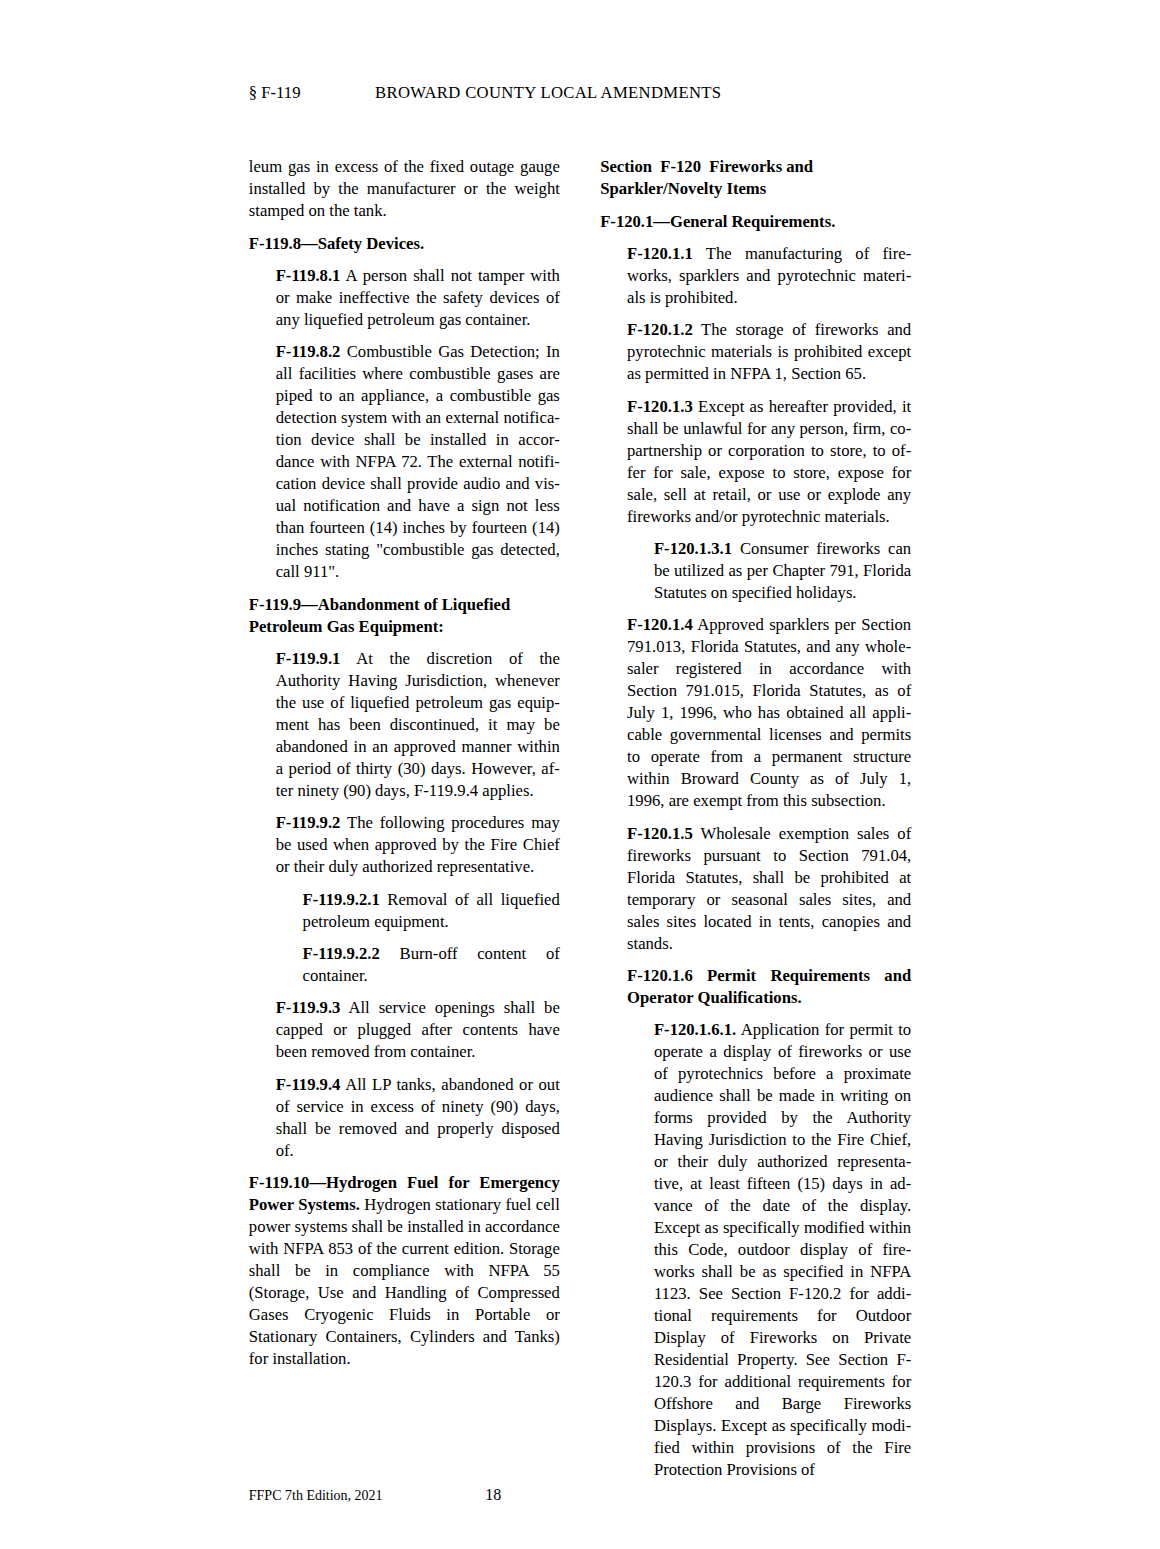§ F-119 BROWARD COUNTY LOCAL AMENDMENTS
leum gas in excess of the fixed outage gauge installed by the manufacturer or the weight stamped on the tank.
F-119.8—Safety Devices.
F-119.8.1 A person shall not tamper with or make ineffective the safety devices of any liquefied petroleum gas container.
F-119.8.2 Combustible Gas Detection; In all facilities where combustible gases are piped to an appliance, a combustible gas detection system with an external notification device shall be installed in accordance with NFPA 72. The external notification device shall provide audio and visual notification and have a sign not less than fourteen (14) inches by fourteen (14) inches stating "combustible gas detected, call 911".
F-119.9—Abandonment of Liquefied Petroleum Gas Equipment:
F-119.9.1 At the discretion of the Authority Having Jurisdiction, whenever the use of liquefied petroleum gas equipment has been discontinued, it may be abandoned in an approved manner within a period of thirty (30) days. However, after ninety (90) days, F-119.9.4 applies.
F-119.9.2 The following procedures may be used when approved by the Fire Chief or their duly authorized representative.
F-119.9.2.1 Removal of all liquefied petroleum equipment.
F-119.9.2.2 Burn-off content of container.
F-119.9.3 All service openings shall be capped or plugged after contents have been removed from container.
F-119.9.4 All LP tanks, abandoned or out of service in excess of ninety (90) days, shall be removed and properly disposed of.
F-119.10—Hydrogen Fuel for Emergency Power Systems. Hydrogen stationary fuel cell power systems shall be installed in accordance with NFPA 853 of the current edition. Storage shall be in compliance with NFPA 55 (Storage, Use and Handling of Compressed Gases Cryogenic Fluids in Portable or Stationary Containers, Cylinders and Tanks) for installation.
Section F-120 Fireworks and Sparkler/Novelty Items
F-120.1—General Requirements.
F-120.1.1 The manufacturing of fireworks, sparklers and pyrotechnic materials is prohibited.
F-120.1.2 The storage of fireworks and pyrotechnic materials is prohibited except as permitted in NFPA 1, Section 65.
F-120.1.3 Except as hereafter provided, it shall be unlawful for any person, firm, co-partnership or corporation to store, to offer for sale, expose to store, expose for sale, sell at retail, or use or explode any fireworks and/or pyrotechnic materials.
F-120.1.3.1 Consumer fireworks can be utilized as per Chapter 791, Florida Statutes on specified holidays.
F-120.1.4 Approved sparklers per Section 791.013, Florida Statutes, and any wholesaler registered in accordance with Section 791.015, Florida Statutes, as of July 1, 1996, who has obtained all applicable governmental licenses and permits to operate from a permanent structure within Broward County as of July 1, 1996, are exempt from this subsection.
F-120.1.5 Wholesale exemption sales of fireworks pursuant to Section 791.04, Florida Statutes, shall be prohibited at temporary or seasonal sales sites, and sales sites located in tents, canopies and stands.
F-120.1.6 Permit Requirements and Operator Qualifications.
F-120.1.6.1. Application for permit to operate a display of fireworks or use of pyrotechnics before a proximate audience shall be made in writing on forms provided by the Authority Having Jurisdiction to the Fire Chief, or their duly authorized representative, at least fifteen (15) days in advance of the date of the display. Except as specifically modified within this Code, outdoor display of fireworks shall be as specified in NFPA 1123. See Section F-120.2 for additional requirements for Outdoor Display of Fireworks on Private Residential Property. See Section F-120.3 for additional requirements for Offshore and Barge Fireworks Displays. Except as specifically modified within provisions of the Fire Protection Provisions of
FFPC 7th Edition, 2021 18